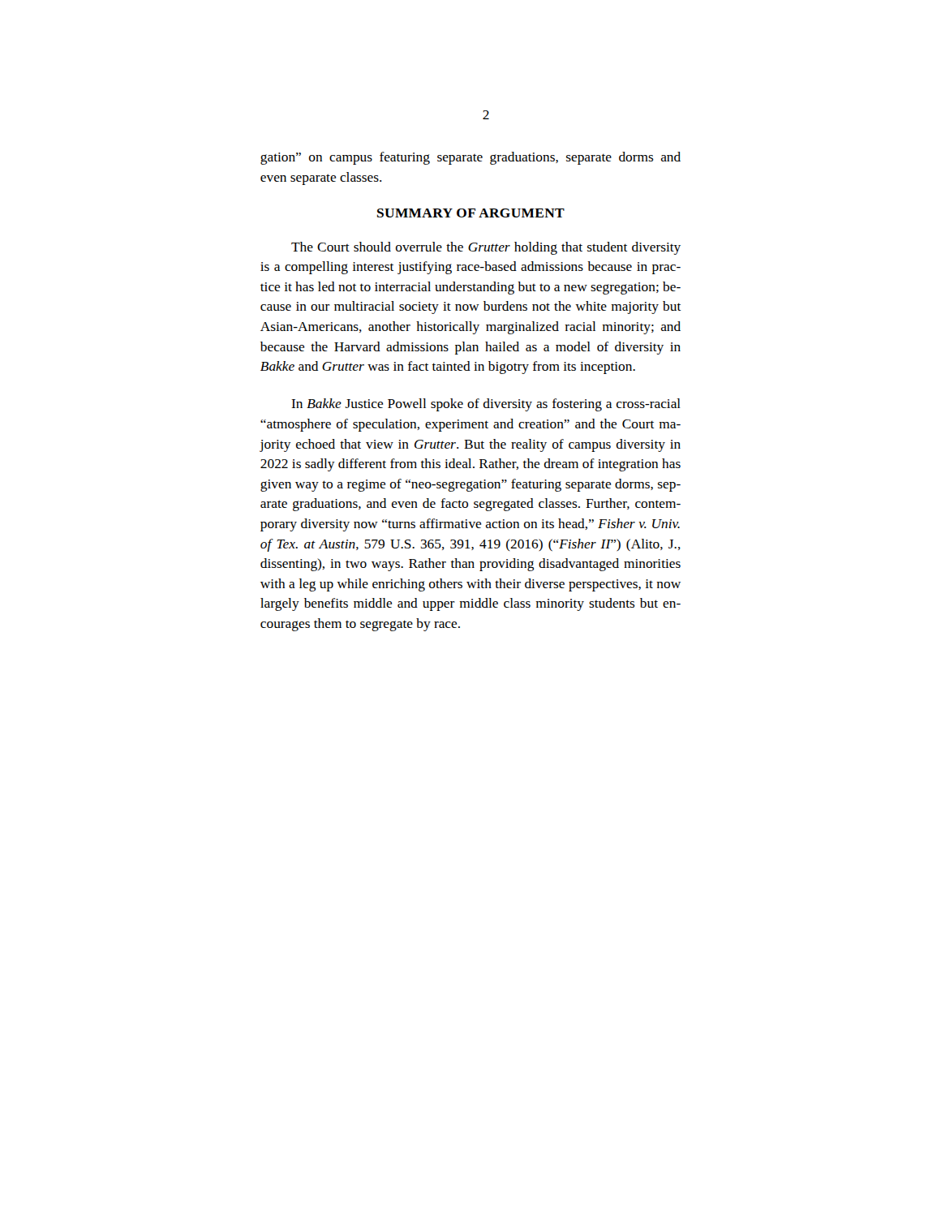2
gation” on campus featuring separate graduations, separate dorms and even separate classes.
SUMMARY OF ARGUMENT
The Court should overrule the Grutter holding that student diversity is a compelling interest justifying race-based admissions because in practice it has led not to interracial understanding but to a new segregation; because in our multiracial society it now burdens not the white majority but Asian-Americans, another historically marginalized racial minority; and because the Harvard admissions plan hailed as a model of diversity in Bakke and Grutter was in fact tainted in bigotry from its inception.
In Bakke Justice Powell spoke of diversity as fostering a cross-racial “atmosphere of speculation, experiment and creation” and the Court majority echoed that view in Grutter. But the reality of campus diversity in 2022 is sadly different from this ideal. Rather, the dream of integration has given way to a regime of “neo-segregation” featuring separate dorms, separate graduations, and even de facto segregated classes. Further, contemporary diversity now “turns affirmative action on its head,” Fisher v. Univ. of Tex. at Austin, 579 U.S. 365, 391, 419 (2016) (“Fisher II”) (Alito, J., dissenting), in two ways. Rather than providing disadvantaged minorities with a leg up while enriching others with their diverse perspectives, it now largely benefits middle and upper middle class minority students but encourages them to segregate by race.